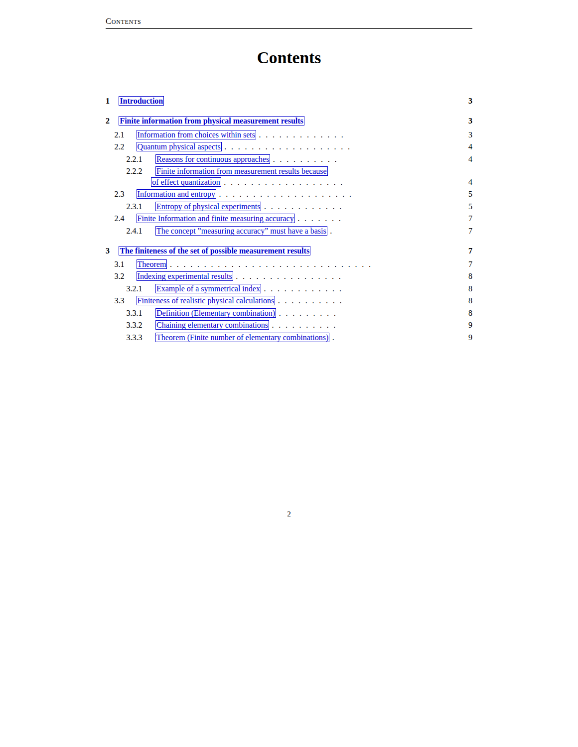Contents
Contents
1 Introduction 3
2 Finite information from physical measurement results 3
2.1 Information from choices within sets . . . . . . . . . . . . . 3
2.2 Quantum physical aspects . . . . . . . . . . . . . . . . . . . 4
2.2.1 Reasons for continuous approaches . . . . . . . . . . 4
2.2.2 Finite information from measurement results because of effect quantization . . . . . . . . . . . . . . . . . . 4
2.3 Information and entropy . . . . . . . . . . . . . . . . . . . . 5
2.3.1 Entropy of physical experiments . . . . . . . . . . . . 5
2.4 Finite Information and finite measuring accuracy . . . . . . . 7
2.4.1 The concept ”measuring accuracy” must have a basis . 7
3 The finiteness of the set of possible measurement results 7
3.1 Theorem . . . . . . . . . . . . . . . . . . . . . . . . . . . . . . 7
3.2 Indexing experimental results . . . . . . . . . . . . . . . . 8
3.2.1 Example of a symmetrical index . . . . . . . . . . . . 8
3.3 Finiteness of realistic physical calculations . . . . . . . . . . 8
3.3.1 Definition (Elementary combination) . . . . . . . . . 8
3.3.2 Chaining elementary combinations . . . . . . . . . . 9
3.3.3 Theorem (Finite number of elementary combinations) . 9
2